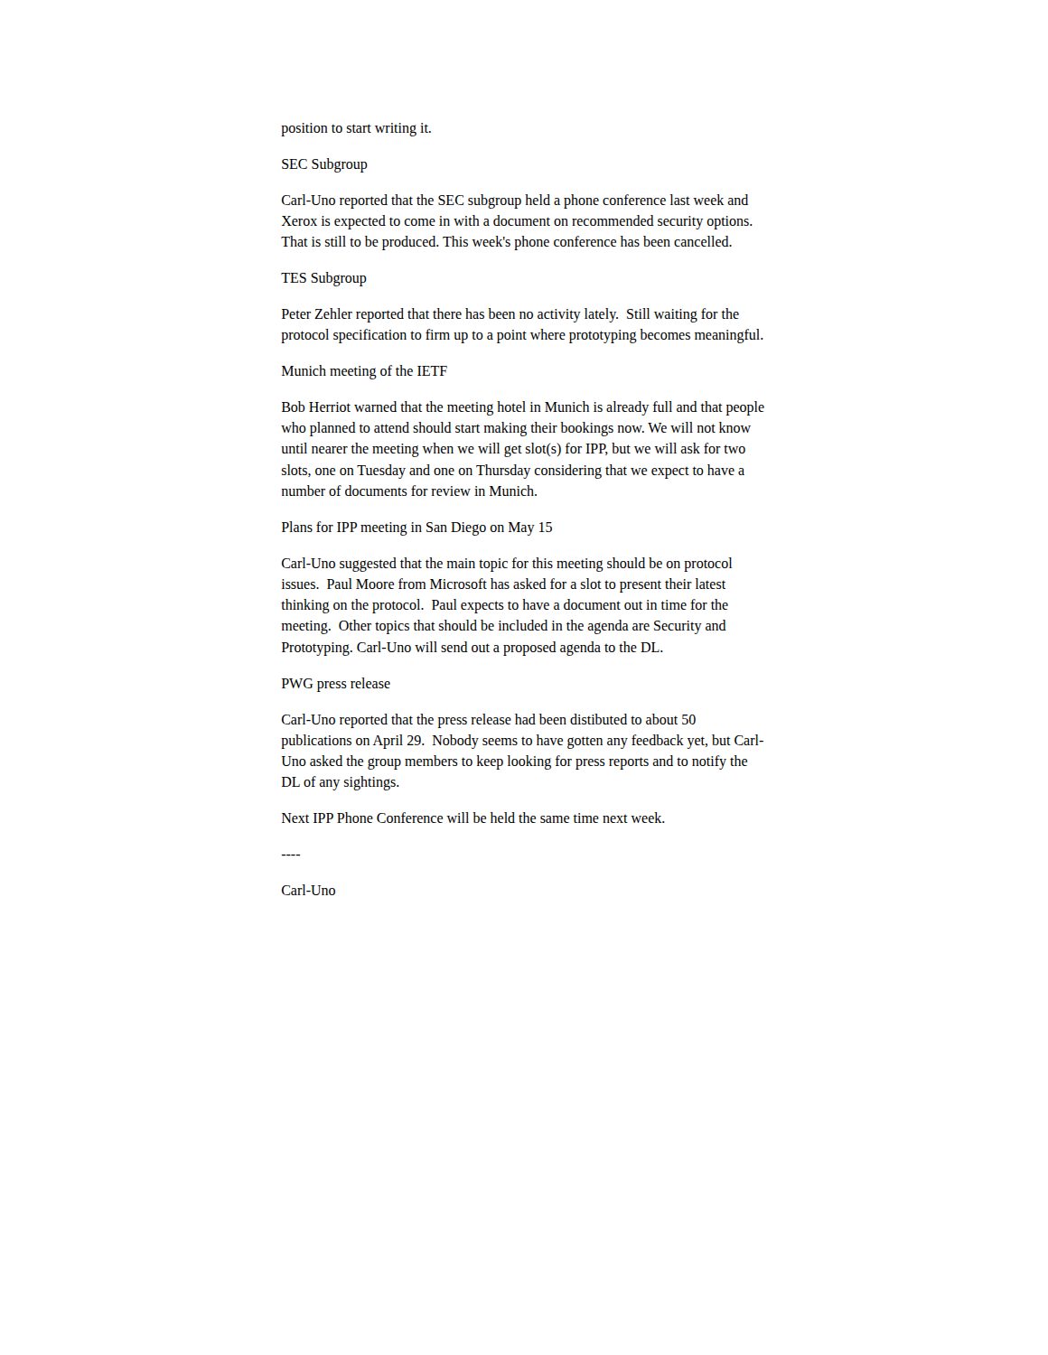position to start writing it.
SEC Subgroup
Carl-Uno reported that the SEC subgroup held a phone conference last week and Xerox is expected to come in with a document on recommended security options. That is still to be produced. This week's phone conference has been cancelled.
TES Subgroup
Peter Zehler reported that there has been no activity lately. Still waiting for the protocol specification to firm up to a point where prototyping becomes meaningful.
Munich meeting of the IETF
Bob Herriot warned that the meeting hotel in Munich is already full and that people who planned to attend should start making their bookings now. We will not know until nearer the meeting when we will get slot(s) for IPP, but we will ask for two slots, one on Tuesday and one on Thursday considering that we expect to have a number of documents for review in Munich.
Plans for IPP meeting in San Diego on May 15
Carl-Uno suggested that the main topic for this meeting should be on protocol issues. Paul Moore from Microsoft has asked for a slot to present their latest thinking on the protocol. Paul expects to have a document out in time for the meeting. Other topics that should be included in the agenda are Security and Prototyping. Carl-Uno will send out a proposed agenda to the DL.
PWG press release
Carl-Uno reported that the press release had been distibuted to about 50 publications on April 29. Nobody seems to have gotten any feedback yet, but Carl-Uno asked the group members to keep looking for press reports and to notify the DL of any sightings.
Next IPP Phone Conference will be held the same time next week.
----
Carl-Uno